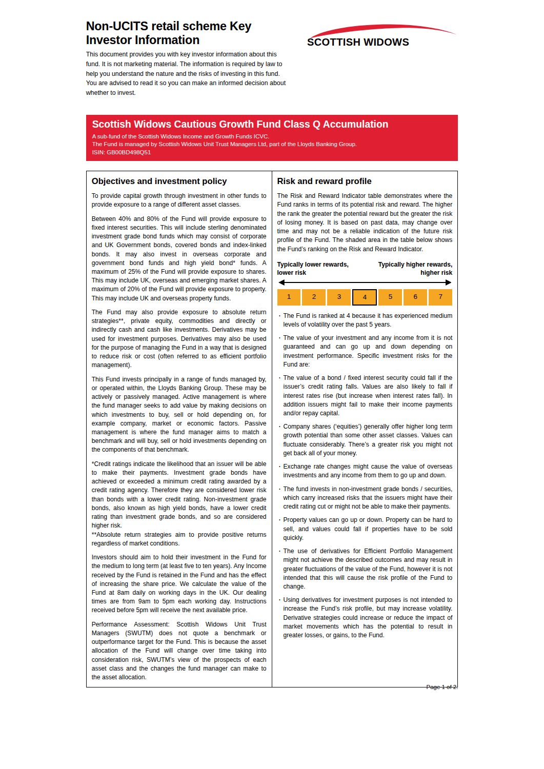Non-UCITS retail scheme Key Investor Information
This document provides you with key investor information about this fund. It is not marketing material. The information is required by law to help you understand the nature and the risks of investing in this fund. You are advised to read it so you can make an informed decision about whether to invest.
SCOTTISH WIDOWS
Scottish Widows Cautious Growth Fund Class Q Accumulation
A sub-fund of the Scottish Widows Income and Growth Funds ICVC.
The Fund is managed by Scottish Widows Unit Trust Managers Ltd, part of the Lloyds Banking Group.
ISIN: GB00BD498Q51
Objectives and investment policy
To provide capital growth through investment in other funds to provide exposure to a range of different asset classes.
Between 40% and 80% of the Fund will provide exposure to fixed interest securities. This will include sterling denominated investment grade bond funds which may consist of corporate and UK Government bonds, covered bonds and index-linked bonds. It may also invest in overseas corporate and government bond funds and high yield bond* funds. A maximum of 25% of the Fund will provide exposure to shares. This may include UK, overseas and emerging market shares. A maximum of 20% of the Fund will provide exposure to property. This may include UK and overseas property funds.
The Fund may also provide exposure to absolute return strategies**, private equity, commodities and directly or indirectly cash and cash like investments. Derivatives may be used for investment purposes. Derivatives may also be used for the purpose of managing the Fund in a way that is designed to reduce risk or cost (often referred to as efficient portfolio management).
This Fund invests principally in a range of funds managed by, or operated within, the Lloyds Banking Group. These may be actively or passively managed. Active management is where the fund manager seeks to add value by making decisions on which investments to buy, sell or hold depending on, for example company, market or economic factors. Passive management is where the fund manager aims to match a benchmark and will buy, sell or hold investments depending on the components of that benchmark.
*Credit ratings indicate the likelihood that an issuer will be able to make their payments. Investment grade bonds have achieved or exceeded a minimum credit rating awarded by a credit rating agency. Therefore they are considered lower risk than bonds with a lower credit rating. Non-investment grade bonds, also known as high yield bonds, have a lower credit rating than investment grade bonds, and so are considered higher risk.
**Absolute return strategies aim to provide positive returns regardless of market conditions.
Investors should aim to hold their investment in the Fund for the medium to long term (at least five to ten years). Any Income received by the Fund is retained in the Fund and has the effect of increasing the share price. We calculate the value of the Fund at 8am daily on working days in the UK. Our dealing times are from 9am to 5pm each working day. Instructions received before 5pm will receive the next available price.
Performance Assessment: Scottish Widows Unit Trust Managers (SWUTM) does not quote a benchmark or outperformance target for the Fund. This is because the asset allocation of the Fund will change over time taking into consideration risk, SWUTM’s view of the prospects of each asset class and the changes the fund manager can make to the asset allocation.
Risk and reward profile
The Risk and Reward Indicator table demonstrates where the Fund ranks in terms of its potential risk and reward. The higher the rank the greater the potential reward but the greater the risk of losing money. It is based on past data, may change over time and may not be a reliable indication of the future risk profile of the Fund. The shaded area in the table below shows the Fund’s ranking on the Risk and Reward Indicator.
Typically lower rewards,
lower risk
Typically higher rewards,
higher risk
1
2
3
4
5
6
7
The Fund is ranked at 4 because it has experienced medium levels of volatility over the past 5 years.
The value of your investment and any income from it is not guaranteed and can go up and down depending on investment performance. Specific investment risks for the Fund are:
The value of a bond / fixed interest security could fall if the issuer’s credit rating falls. Values are also likely to fall if interest rates rise (but increase when interest rates fall). In addition issuers might fail to make their income payments and/or repay capital.
Company shares (‘equities’) generally offer higher long term growth potential than some other asset classes. Values can fluctuate considerably. There’s a greater risk you might not get back all of your money.
Exchange rate changes might cause the value of overseas investments and any income from them to go up and down.
The fund invests in non-investment grade bonds / securities, which carry increased risks that the issuers might have their credit rating cut or might not be able to make their payments.
Property values can go up or down. Property can be hard to sell, and values could fall if properties have to be sold quickly.
The use of derivatives for Efficient Portfolio Management might not achieve the described outcomes and may result in greater fluctuations of the value of the Fund, however it is not intended that this will cause the risk profile of the Fund to change.
Using derivatives for investment purposes is not intended to increase the Fund’s risk profile, but may increase volatility. Derivative strategies could increase or reduce the impact of market movements which has the potential to result in greater losses, or gains, to the Fund.
Page 1 of 2.